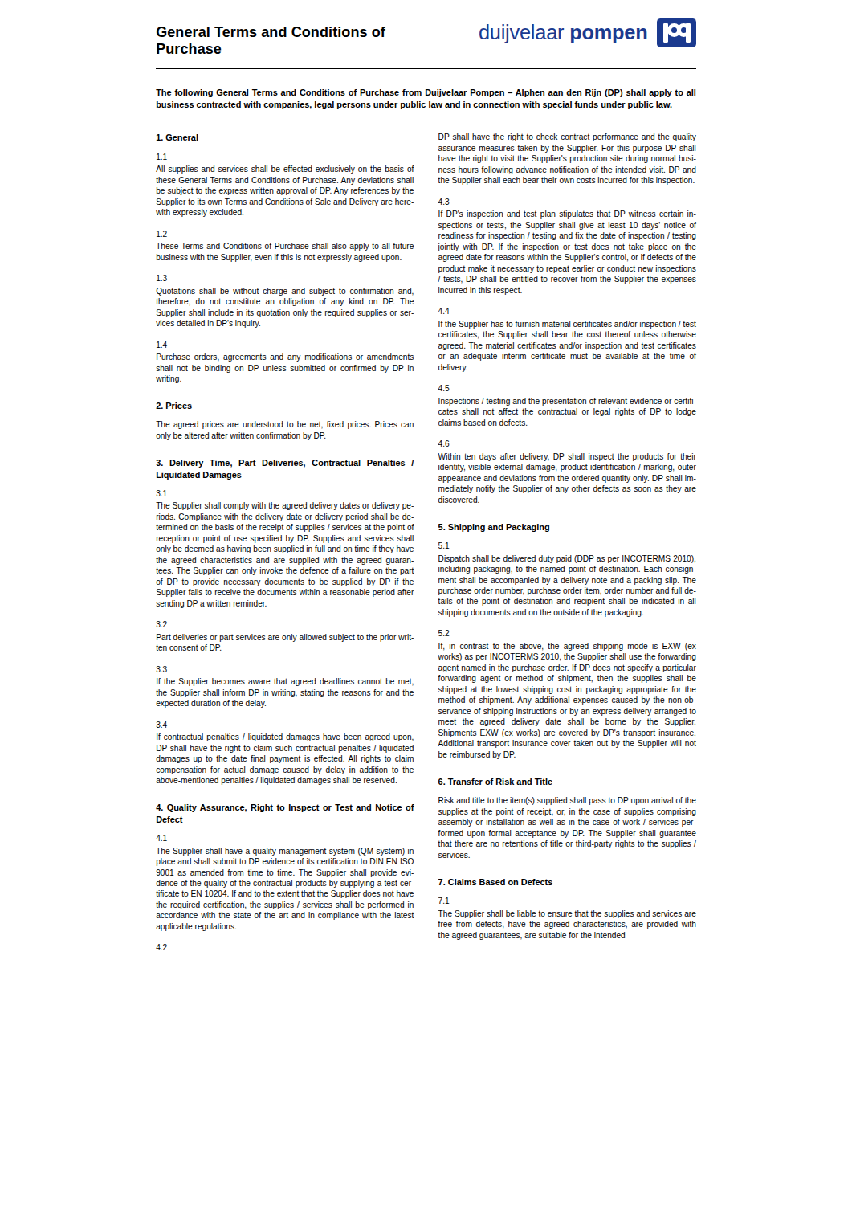General Terms and Conditions of Purchase
duijvelaar pompen
The following General Terms and Conditions of Purchase from Duijvelaar Pompen – Alphen aan den Rijn (DP) shall apply to all business contracted with companies, legal persons under public law and in connection with special funds under public law.
1. General
1.1
All supplies and services shall be effected exclusively on the basis of these General Terms and Conditions of Purchase. Any deviations shall be subject to the express written approval of DP. Any references by the Supplier to its own Terms and Conditions of Sale and Delivery are herewith expressly excluded.
1.2
These Terms and Conditions of Purchase shall also apply to all future business with the Supplier, even if this is not expressly agreed upon.
1.3
Quotations shall be without charge and subject to confirmation and, therefore, do not constitute an obligation of any kind on DP. The Supplier shall include in its quotation only the required supplies or services detailed in DP's inquiry.
1.4
Purchase orders, agreements and any modifications or amendments shall not be binding on DP unless submitted or confirmed by DP in writing.
2. Prices
The agreed prices are understood to be net, fixed prices. Prices can only be altered after written confirmation by DP.
3. Delivery Time, Part Deliveries, Contractual Penalties / Liquidated Damages
3.1
The Supplier shall comply with the agreed delivery dates or delivery periods. Compliance with the delivery date or delivery period shall be determined on the basis of the receipt of supplies / services at the point of reception or point of use specified by DP. Supplies and services shall only be deemed as having been supplied in full and on time if they have the agreed characteristics and are supplied with the agreed guarantees. The Supplier can only invoke the defence of a failure on the part of DP to provide necessary documents to be supplied by DP if the Supplier fails to receive the documents within a reasonable period after sending DP a written reminder.
3.2
Part deliveries or part services are only allowed subject to the prior written consent of DP.
3.3
If the Supplier becomes aware that agreed deadlines cannot be met, the Supplier shall inform DP in writing, stating the reasons for and the expected duration of the delay.
3.4
If contractual penalties / liquidated damages have been agreed upon, DP shall have the right to claim such contractual penalties / liquidated damages up to the date final payment is effected. All rights to claim compensation for actual damage caused by delay in addition to the above-mentioned penalties / liquidated damages shall be reserved.
4. Quality Assurance, Right to Inspect or Test and Notice of Defect
4.1
The Supplier shall have a quality management system (QM system) in place and shall submit to DP evidence of its certification to DIN EN ISO 9001 as amended from time to time. The Supplier shall provide evidence of the quality of the contractual products by supplying a test certificate to EN 10204. If and to the extent that the Supplier does not have the required certification, the supplies / services shall be performed in accordance with the state of the art and in compliance with the latest applicable regulations.
4.2
DP shall have the right to check contract performance and the quality assurance measures taken by the Supplier. For this purpose DP shall have the right to visit the Supplier's production site during normal business hours following advance notification of the intended visit. DP and the Supplier shall each bear their own costs incurred for this inspection.
4.3
If DP's inspection and test plan stipulates that DP witness certain inspections or tests, the Supplier shall give at least 10 days' notice of readiness for inspection / testing and fix the date of inspection / testing jointly with DP. If the inspection or test does not take place on the agreed date for reasons within the Supplier's control, or if defects of the product make it necessary to repeat earlier or conduct new inspections / tests, DP shall be entitled to recover from the Supplier the expenses incurred in this respect.
4.4
If the Supplier has to furnish material certificates and/or inspection / test certificates, the Supplier shall bear the cost thereof unless otherwise agreed. The material certificates and/or inspection and test certificates or an adequate interim certificate must be available at the time of delivery.
4.5
Inspections / testing and the presentation of relevant evidence or certificates shall not affect the contractual or legal rights of DP to lodge claims based on defects.
4.6
Within ten days after delivery, DP shall inspect the products for their identity, visible external damage, product identification / marking, outer appearance and deviations from the ordered quantity only. DP shall immediately notify the Supplier of any other defects as soon as they are discovered.
5. Shipping and Packaging
5.1
Dispatch shall be delivered duty paid (DDP as per INCOTERMS 2010), including packaging, to the named point of destination. Each consignment shall be accompanied by a delivery note and a packing slip. The purchase order number, purchase order item, order number and full details of the point of destination and recipient shall be indicated in all shipping documents and on the outside of the packaging.
5.2
If, in contrast to the above, the agreed shipping mode is EXW (ex works) as per INCOTERMS 2010, the Supplier shall use the forwarding agent named in the purchase order. If DP does not specify a particular forwarding agent or method of shipment, then the supplies shall be shipped at the lowest shipping cost in packaging appropriate for the method of shipment. Any additional expenses caused by the non-observance of shipping instructions or by an express delivery arranged to meet the agreed delivery date shall be borne by the Supplier. Shipments EXW (ex works) are covered by DP's transport insurance. Additional transport insurance cover taken out by the Supplier will not be reimbursed by DP.
6. Transfer of Risk and Title
Risk and title to the item(s) supplied shall pass to DP upon arrival of the supplies at the point of receipt, or, in the case of supplies comprising assembly or installation as well as in the case of work / services performed upon formal acceptance by DP. The Supplier shall guarantee that there are no retentions of title or third-party rights to the supplies / services.
7. Claims Based on Defects
7.1
The Supplier shall be liable to ensure that the supplies and services are free from defects, have the agreed characteristics, are provided with the agreed guarantees, are suitable for the intended